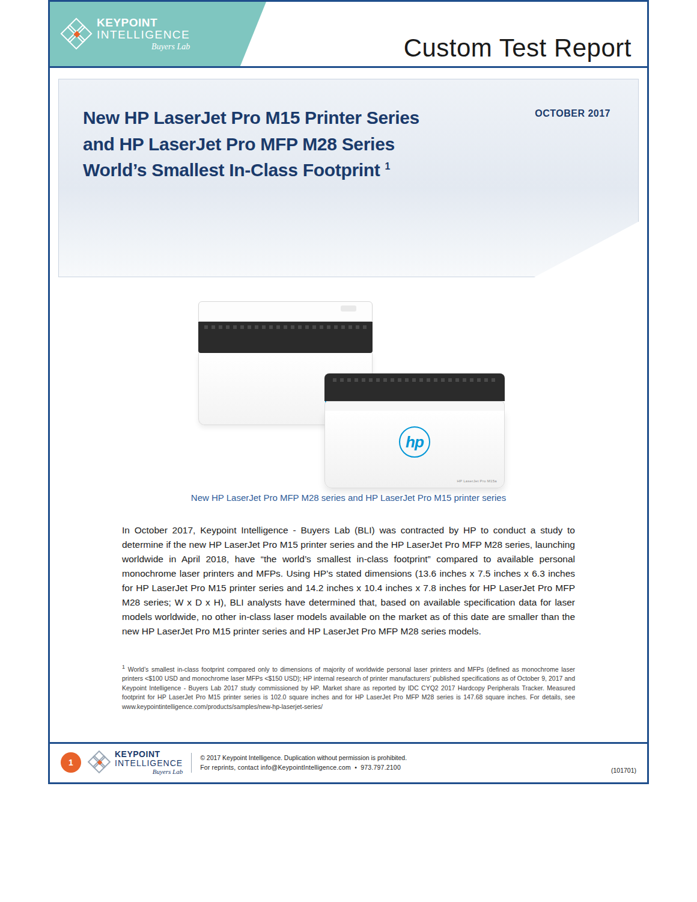KEYPOINT INTELLIGENCE Buyers Lab
Custom Test Report
OCTOBER 2017
New HP LaserJet Pro M15 Printer Series
and HP LaserJet Pro MFP M28 Series
World’s Smallest In-Class Footprint 1
hp
hp
HP LaserJet Pro M15a
New HP LaserJet Pro MFP M28 series and HP LaserJet Pro M15 printer series
In October 2017, Keypoint Intelligence - Buyers Lab (BLI) was contracted by HP to conduct a study to determine if the new HP LaserJet Pro M15 printer series and the HP LaserJet Pro MFP M28 series, launching worldwide in April 2018, have “the world’s smallest in-class footprint” compared to available personal monochrome laser printers and MFPs. Using HP’s stated dimensions (13.6 inches x 7.5 inches x 6.3 inches for HP LaserJet Pro M15 printer series and 14.2 inches x 10.4 inches x 7.8 inches for HP LaserJet Pro MFP M28 series; W x D x H), BLI analysts have determined that, based on available specification data for laser models worldwide, no other in-class laser models available on the market as of this date are smaller than the new HP LaserJet Pro M15 printer series and HP LaserJet Pro MFP M28 series models.
1 World’s smallest in-class footprint compared only to dimensions of majority of worldwide personal laser printers and MFPs (defined as monochrome laser printers <$100 USD and monochrome laser MFPs <$150 USD); HP internal research of printer manufacturers’ published specifications as of October 9, 2017 and Keypoint Intelligence - Buyers Lab 2017 study commissioned by HP. Market share as reported by IDC CYQ2 2017 Hardcopy Peripherals Tracker. Measured footprint for HP LaserJet Pro M15 printer series is 102.0 square inches and for HP LaserJet Pro MFP M28 series is 147.68 square inches. For details, see www.keypointintelligence.com/products/samples/new-hp-laserjet-series/
1
KEYPOINT INTELLIGENCE Buyers Lab
© 2017 Keypoint Intelligence. Duplication without permission is prohibited. For reprints, contact info@KeypointIntelligence.com • 973.797.2100
(101701)